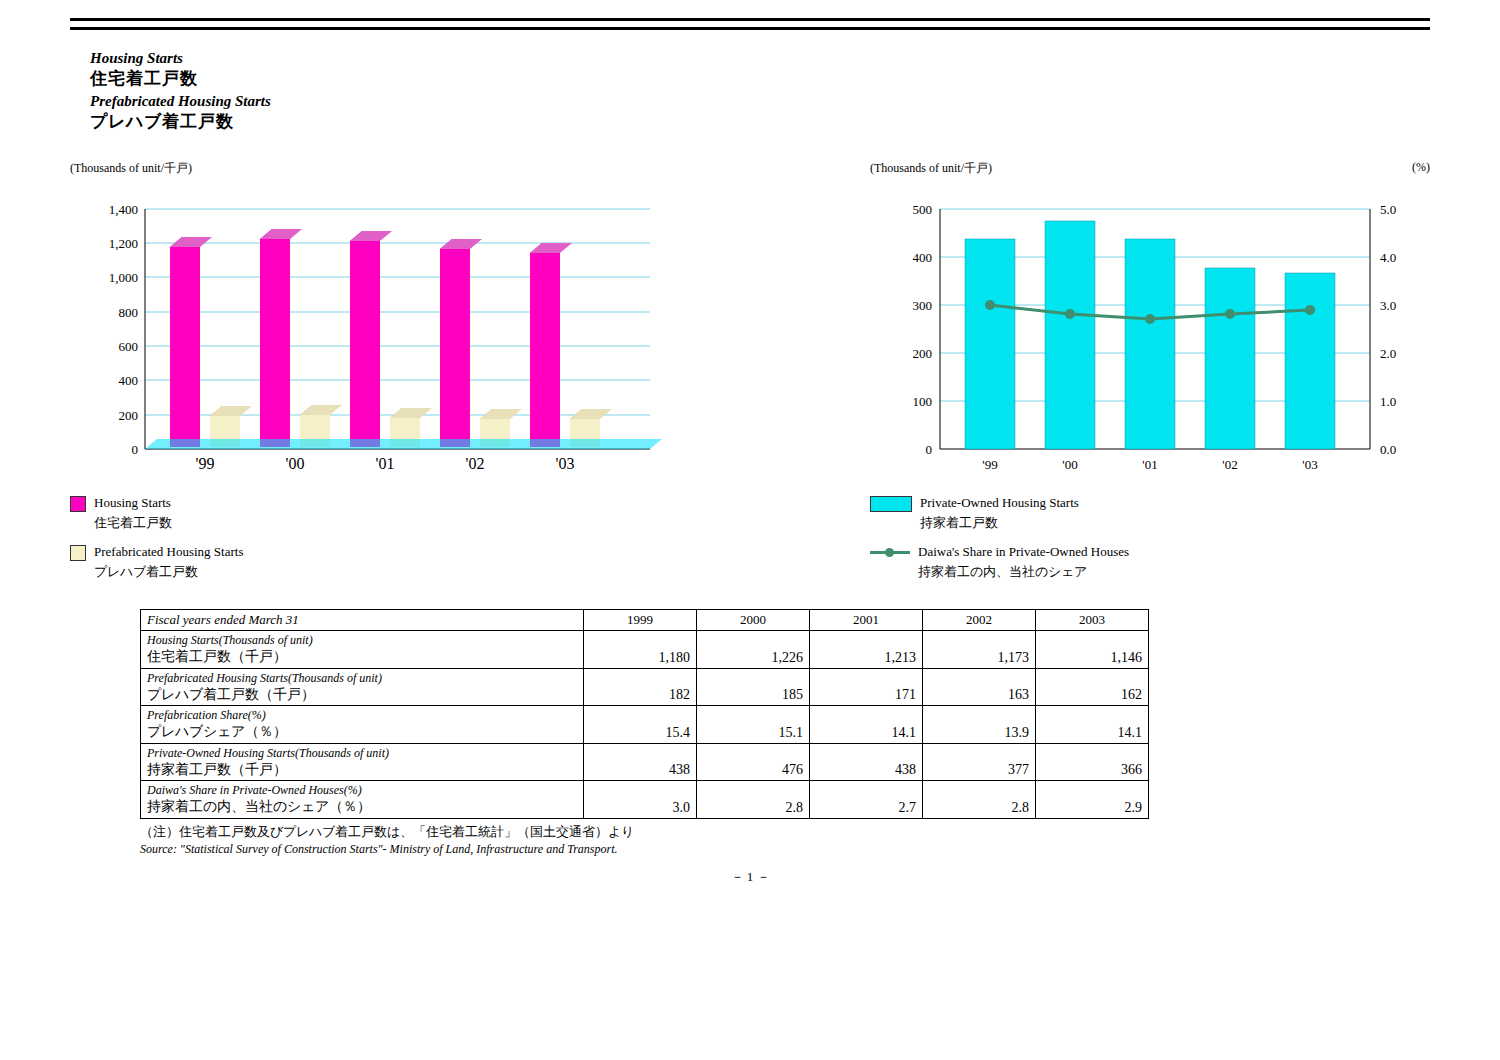Housing Starts
住宅着工戸数
Prefabricated Housing Starts
プレハブ着工戸数
(Thousands of unit/千戸)
1,400 1,200 1,000 800 600 400 200 0 '99 '00 '01 '02 '03
Housing Starts
住宅着工戸数
Prefabricated Housing Starts
プレハブ着工戸数
(Thousands of unit/千戸)
(%)
500 400 300 200 100 0 5.0 4.0 3.0 2.0 1.0 0.0 '99 '00 '01 '02 '03
Private-Owned Housing Starts
持家着工戸数
Daiwa's Share in Private-Owned Houses
持家着工の内、当社のシェア
| Fiscal years ended March 31 | 1999 | 2000 | 2001 | 2002 | 2003 |
| Housing Starts(Thousands of unit) 住宅着工戸数（千戸） | 1,180 | 1,226 | 1,213 | 1,173 | 1,146 |
| Prefabricated Housing Starts(Thousands of unit) プレハブ着工戸数（千戸） | 182 | 185 | 171 | 163 | 162 |
| Prefabrication Share(%) プレハブシェア（％） | 15.4 | 15.1 | 14.1 | 13.9 | 14.1 |
| Private-Owned Housing Starts(Thousands of unit) 持家着工戸数（千戸） | 438 | 476 | 438 | 377 | 366 |
| Daiwa's Share in Private-Owned Houses(%) 持家着工の内、当社のシェア（％） | 3.0 | 2.8 | 2.7 | 2.8 | 2.9 |
（注）住宅着工戸数及びプレハブ着工戸数は、「住宅着工統計」（国土交通省）より
Source: "Statistical Survey of Construction Starts"- Ministry of Land, Infrastructure and Transport.
－ 1 －